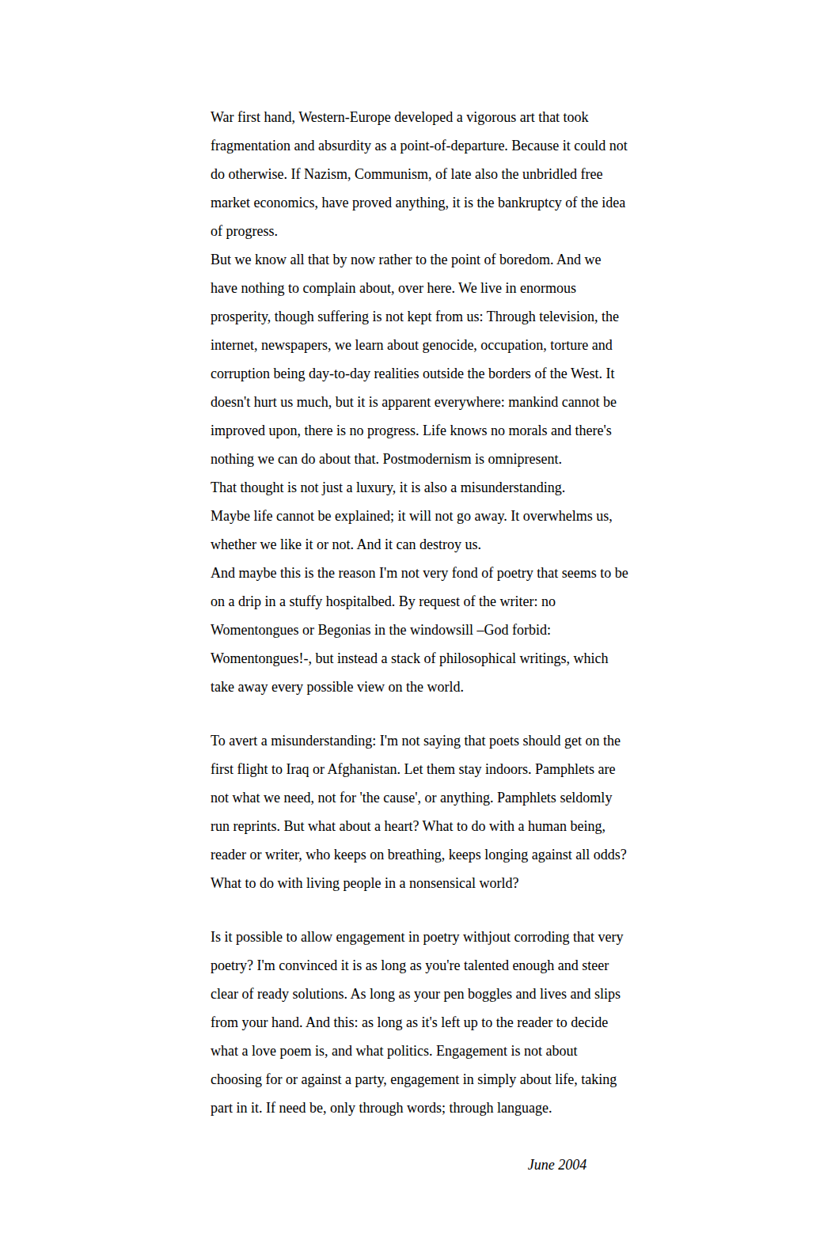War first hand, Western-Europe developed a vigorous art that took fragmentation and absurdity as a point-of-departure. Because it could not do otherwise. If Nazism, Communism, of late also the unbridled free market economics, have proved anything, it is the bankruptcy of the idea of progress.
But we know all that by now rather to the point of boredom. And we have nothing to complain about, over here. We live in enormous prosperity, though suffering is not kept from us: Through television, the internet, newspapers, we learn about genocide, occupation, torture and corruption being day-to-day realities outside the borders of the West. It doesn't hurt us much, but it is apparent everywhere: mankind cannot be improved upon, there is no progress. Life knows no morals and there's nothing we can do about that. Postmodernism is omnipresent.
That thought is not just a luxury, it is also a misunderstanding.
Maybe life cannot be explained; it will not go away. It overwhelms us, whether we like it or not. And it can destroy us.
And maybe this is the reason I'm not very fond of poetry that seems to be on a drip in a stuffy hospitalbed. By request of the writer: no Womentongues or Begonias in the windowsill –God forbid: Womentongues!-, but instead a stack of philosophical writings, which take away every possible view on the world.
To avert a misunderstanding: I'm not saying that poets should get on the first flight to Iraq or Afghanistan. Let them stay indoors. Pamphlets are not what we need, not for 'the cause', or anything. Pamphlets seldomly run reprints. But what about a heart? What to do with a human being, reader or writer, who keeps on breathing, keeps longing against all odds? What to do with living people in a nonsensical world?
Is it possible to allow engagement in poetry withjout corroding that very poetry? I'm convinced it is as long as you're talented enough and steer clear of ready solutions. As long as your pen boggles and lives and slips from your hand. And this: as long as it's left up to the reader to decide what a love poem is, and what politics. Engagement is not about choosing for or against a party, engagement in simply about life, taking part in it. If need be, only through words; through language.
June 2004